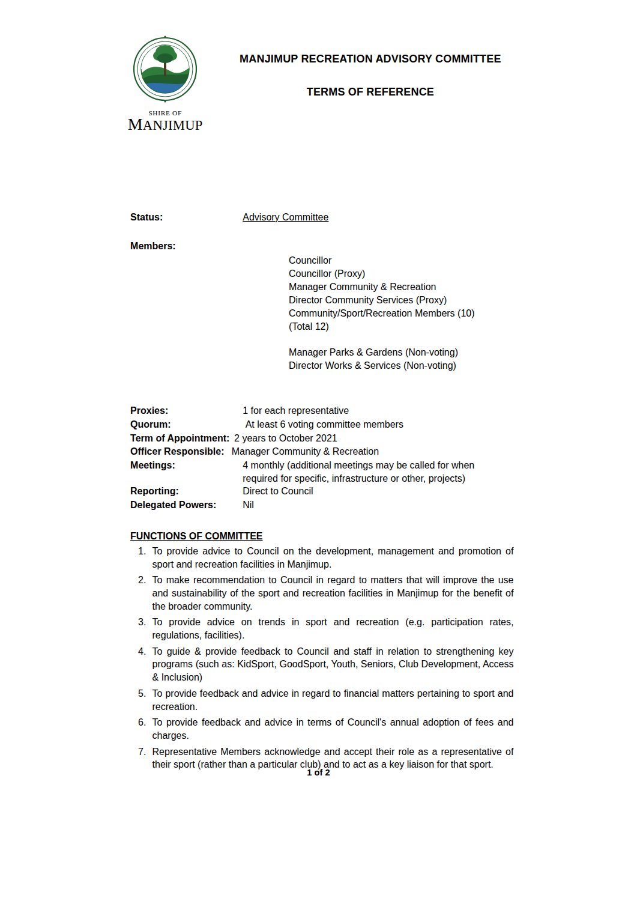SHIRE OF
MANJIMUP
MANJIMUP RECREATION ADVISORY COMMITTEE
TERMS OF REFERENCE
Status:
Advisory Committee
Members:
Councillor
Councillor (Proxy)
Manager Community & Recreation
Director Community Services (Proxy)
Community/Sport/Recreation Members (10)
(Total 12)
Manager Parks & Gardens (Non-voting)
Director Works & Services (Non-voting)
Proxies:
1 for each representative
Quorum:
At least 6 voting committee members
Term of Appointment:
2 years to October 2021
Officer Responsible:
Manager Community & Recreation
Meetings:
4 monthly (additional meetings may be called for when required for specific, infrastructure or other, projects)
Reporting:
Direct to Council
Delegated Powers:
Nil
FUNCTIONS OF COMMITTEE
To provide advice to Council on the development, management and promotion of sport and recreation facilities in Manjimup.
To make recommendation to Council in regard to matters that will improve the use and sustainability of the sport and recreation facilities in Manjimup for the benefit of the broader community.
To provide advice on trends in sport and recreation (e.g. participation rates, regulations, facilities).
To guide & provide feedback to Council and staff in relation to strengthening key programs (such as: KidSport, GoodSport, Youth, Seniors, Club Development, Access & Inclusion)
To provide feedback and advice in regard to financial matters pertaining to sport and recreation.
To provide feedback and advice in terms of Council's annual adoption of fees and charges.
Representative Members acknowledge and accept their role as a representative of their sport (rather than a particular club) and to act as a key liaison for that sport.
1 of 2